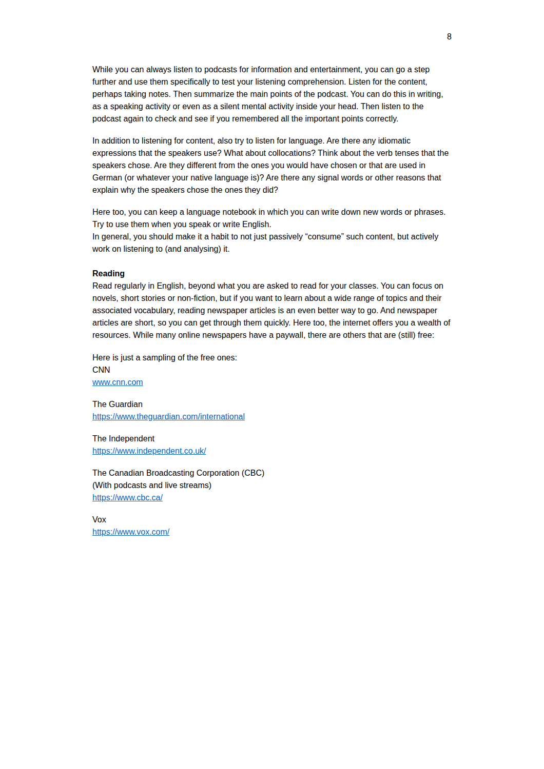8
While you can always listen to podcasts for information and entertainment, you can go a step further and use them specifically to test your listening comprehension. Listen for the content, perhaps taking notes. Then summarize the main points of the podcast. You can do this in writing, as a speaking activity or even as a silent mental activity inside your head. Then listen to the podcast again to check and see if you remembered all the important points correctly.
In addition to listening for content, also try to listen for language. Are there any idiomatic expressions that the speakers use? What about collocations? Think about the verb tenses that the speakers chose. Are they different from the ones you would have chosen or that are used in German (or whatever your native language is)? Are there any signal words or other reasons that explain why the speakers chose the ones they did?
Here too, you can keep a language notebook in which you can write down new words or phrases. Try to use them when you speak or write English.
In general, you should make it a habit to not just passively “consume” such content, but actively work on listening to (and analysing) it.
Reading
Read regularly in English, beyond what you are asked to read for your classes. You can focus on novels, short stories or non-fiction, but if you want to learn about a wide range of topics and their associated vocabulary, reading newspaper articles is an even better way to go. And newspaper articles are short, so you can get through them quickly. Here too, the internet offers you a wealth of resources. While many online newspapers have a paywall, there are others that are (still) free:
Here is just a sampling of the free ones:
CNN
www.cnn.com
The Guardian
https://www.theguardian.com/international
The Independent
https://www.independent.co.uk/
The Canadian Broadcasting Corporation (CBC)
(With podcasts and live streams)
https://www.cbc.ca/
Vox
https://www.vox.com/